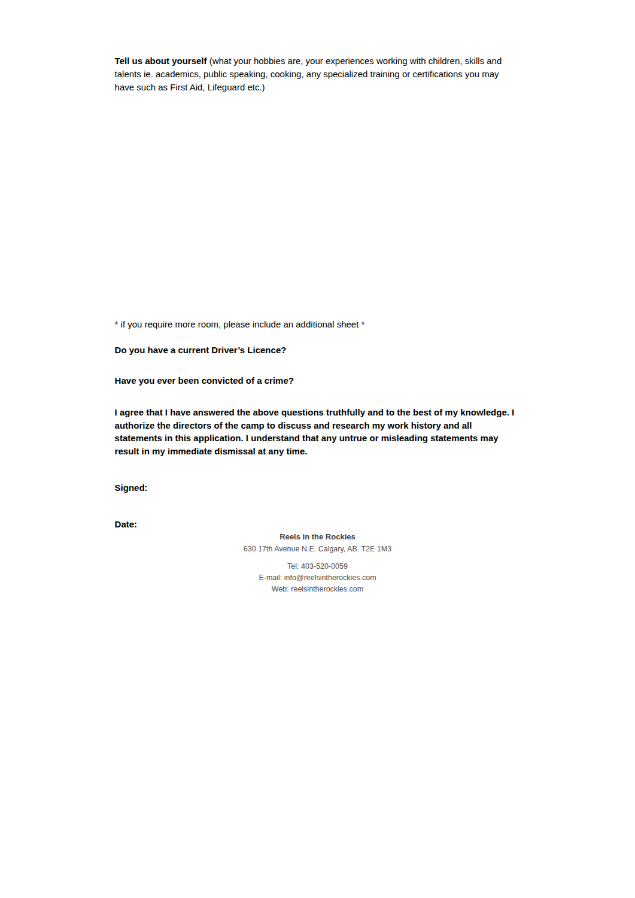Tell us about yourself (what your hobbies are, your experiences working with children, skills and talents ie. academics, public speaking, cooking, any specialized training or certifications you may have such as First Aid, Lifeguard etc.)
* if you require more room, please include an additional sheet *
Do you have a current Driver’s Licence?
Have you ever been convicted of a crime?
I agree that I have answered the above questions truthfully and to the best of my knowledge. I authorize the directors of the camp to discuss and research my work history and all statements in this application. I understand that any untrue or misleading statements may result in my immediate dismissal at any time.
Signed:
Date:
Reels in the Rockies
630 17th Avenue N.E. Calgary, AB. T2E 1M3
Tel: 403-520-0059
E-mail: info@reelsintherockies.com
Web: reelsintherockies.com